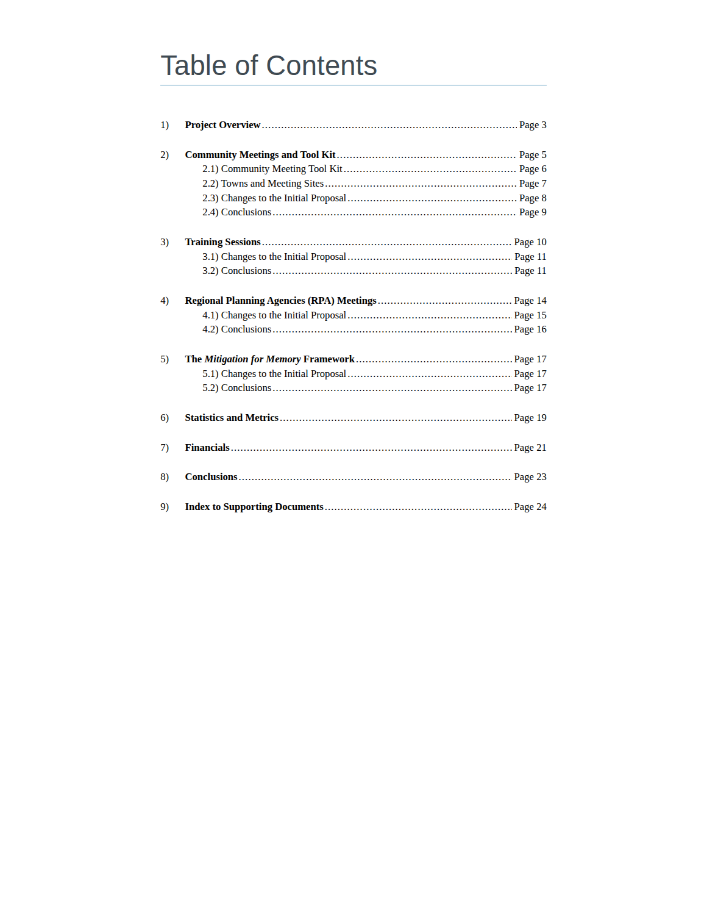Table of Contents
1)
Project Overview .................................................................................................................. Page 3
2)
Community Meetings and Tool Kit ................................................................................ Page 5
2.1) Community Meeting Tool Kit ................................................................................... Page 6
2.2) Towns and Meeting Sites .......................................................................................... Page 7
2.3) Changes to the Initial Proposal ................................................................................. Page 8
2.4) Conclusions .............................................................................................................. Page 9
3)
Training Sessions .............................................................................................................. Page 10
3.1) Changes to the Initial Proposal ................................................................................. Page 11
3.2) Conclusions .............................................................................................................. Page 11
4)
Regional Planning Agencies (RPA) Meetings ................................................................ Page 14
4.1) Changes to the Initial Proposal ................................................................................. Page 15
4.2) Conclusions .............................................................................................................. Page 16
5)
The Mitigation for Memory Framework ....................................................................... Page 17
5.1) Changes to the Initial Proposal ................................................................................. Page 17
5.2) Conclusions .............................................................................................................. Page 17
6)
Statistics and Metrics ..................................................................................................... Page 19
7)
Financials ......................................................................................................................... Page 21
8)
Conclusions ..................................................................................................................... Page 23
9)
Index to Supporting Documents ..................................................................................... Page 24